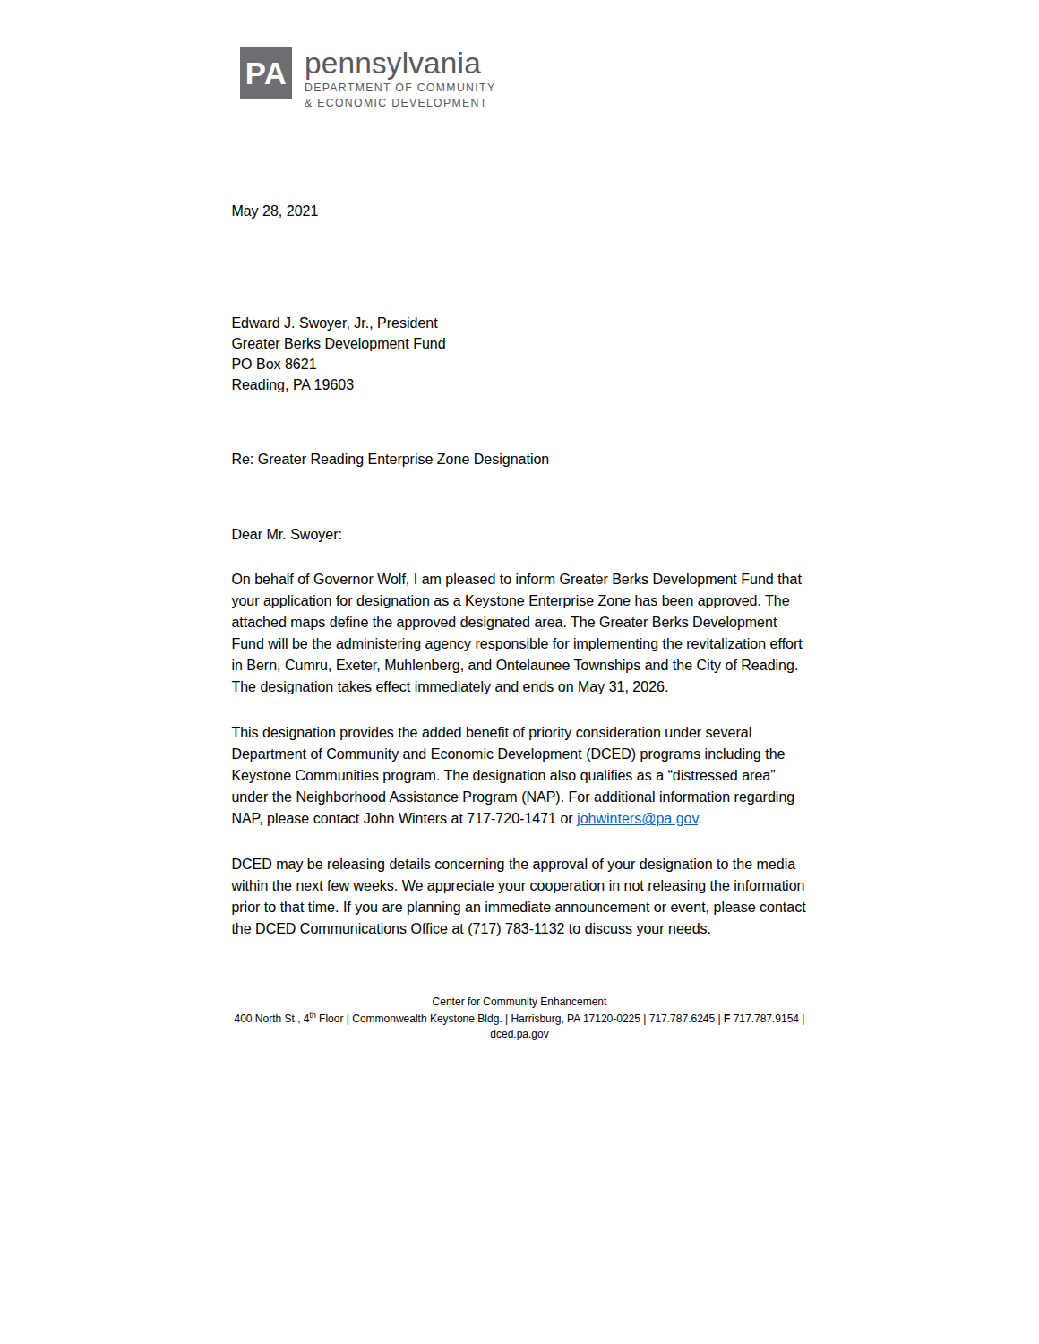PA
pennsylvania
Department of Community
& Economic Development
May 28, 2021
Edward J. Swoyer, Jr., President
Greater Berks Development Fund
PO Box 8621
Reading, PA 19603
Re: Greater Reading Enterprise Zone Designation
Dear Mr. Swoyer:
On behalf of Governor Wolf, I am pleased to inform Greater Berks Development Fund that your application for designation as a Keystone Enterprise Zone has been approved. The attached maps define the approved designated area. The Greater Berks Development Fund will be the administering agency responsible for implementing the revitalization effort in Bern, Cumru, Exeter, Muhlenberg, and Ontelaunee Townships and the City of Reading. The designation takes effect immediately and ends on May 31, 2026.
This designation provides the added benefit of priority consideration under several Department of Community and Economic Development (DCED) programs including the Keystone Communities program. The designation also qualifies as a “distressed area” under the Neighborhood Assistance Program (NAP). For additional information regarding NAP, please contact John Winters at 717-720-1471 or johwinters@pa.gov.
DCED may be releasing details concerning the approval of your designation to the media within the next few weeks. We appreciate your cooperation in not releasing the information prior to that time. If you are planning an immediate announcement or event, please contact the DCED Communications Office at (717) 783-1132 to discuss your needs.
Center for Community Enhancement
400 North St., 4th Floor | Commonwealth Keystone Bldg. | Harrisburg, PA 17120-0225 | 717.787.6245 | F 717.787.9154 | dced.pa.gov